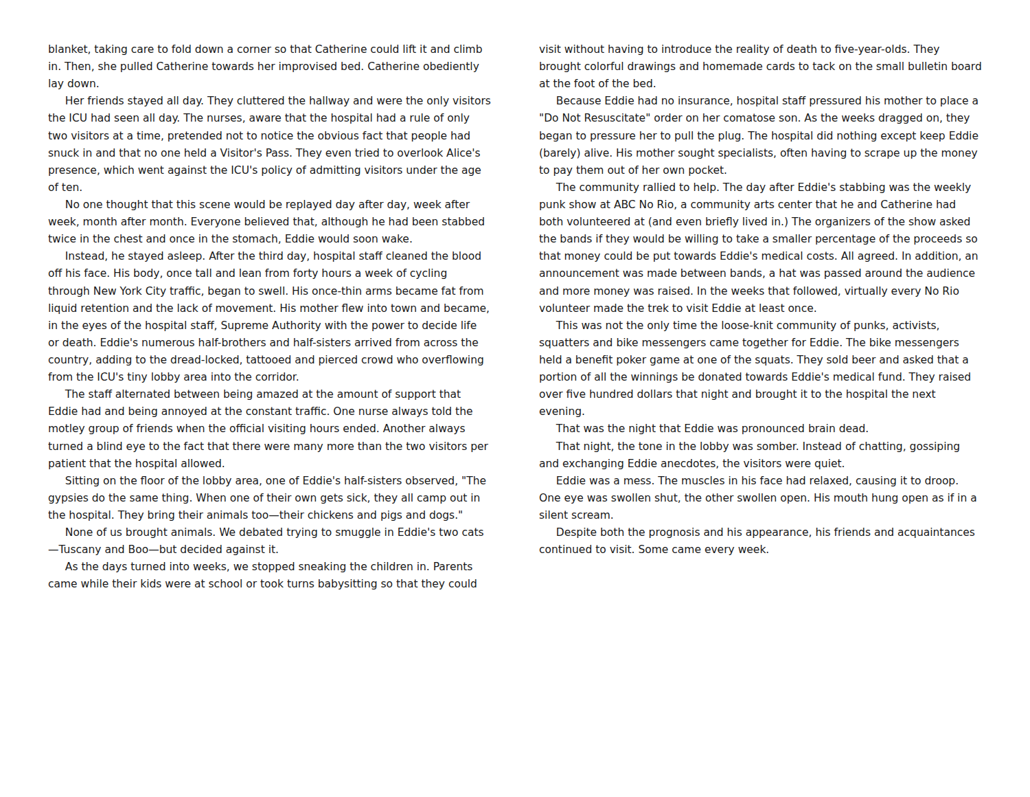blanket, taking care to fold down a corner so that Catherine could lift it and climb in. Then, she pulled Catherine towards her improvised bed. Catherine obediently lay down.
Her friends stayed all day. They cluttered the hallway and were the only visitors the ICU had seen all day. The nurses, aware that the hospital had a rule of only two visitors at a time, pretended not to notice the obvious fact that people had snuck in and that no one held a Visitor's Pass. They even tried to overlook Alice's presence, which went against the ICU's policy of admitting visitors under the age of ten.
No one thought that this scene would be replayed day after day, week after week, month after month. Everyone believed that, although he had been stabbed twice in the chest and once in the stomach, Eddie would soon wake.
Instead, he stayed asleep. After the third day, hospital staff cleaned the blood off his face. His body, once tall and lean from forty hours a week of cycling through New York City traffic, began to swell. His once-thin arms became fat from liquid retention and the lack of movement. His mother flew into town and became, in the eyes of the hospital staff, Supreme Authority with the power to decide life or death. Eddie's numerous half-brothers and half-sisters arrived from across the country, adding to the dread-locked, tattooed and pierced crowd who overflowing from the ICU's tiny lobby area into the corridor.
The staff alternated between being amazed at the amount of support that Eddie had and being annoyed at the constant traffic. One nurse always told the motley group of friends when the official visiting hours ended. Another always turned a blind eye to the fact that there were many more than the two visitors per patient that the hospital allowed.
Sitting on the floor of the lobby area, one of Eddie's half-sisters observed, "The gypsies do the same thing. When one of their own gets sick, they all camp out in the hospital. They bring their animals too—their chickens and pigs and dogs."
None of us brought animals. We debated trying to smuggle in Eddie's two cats—Tuscany and Boo—but decided against it.
As the days turned into weeks, we stopped sneaking the children in. Parents came while their kids were at school or took turns babysitting so that they could visit without having to introduce the reality of death to five-year-olds. They brought colorful drawings and homemade cards to tack on the small bulletin board at the foot of the bed.
Because Eddie had no insurance, hospital staff pressured his mother to place a "Do Not Resuscitate" order on her comatose son. As the weeks dragged on, they began to pressure her to pull the plug. The hospital did nothing except keep Eddie (barely) alive. His mother sought specialists, often having to scrape up the money to pay them out of her own pocket.
The community rallied to help. The day after Eddie's stabbing was the weekly punk show at ABC No Rio, a community arts center that he and Catherine had both volunteered at (and even briefly lived in.) The organizers of the show asked the bands if they would be willing to take a smaller percentage of the proceeds so that money could be put towards Eddie's medical costs. All agreed. In addition, an announcement was made between bands, a hat was passed around the audience and more money was raised. In the weeks that followed, virtually every No Rio volunteer made the trek to visit Eddie at least once.
This was not the only time the loose-knit community of punks, activists, squatters and bike messengers came together for Eddie. The bike messengers held a benefit poker game at one of the squats. They sold beer and asked that a portion of all the winnings be donated towards Eddie's medical fund. They raised over five hundred dollars that night and brought it to the hospital the next evening.
That was the night that Eddie was pronounced brain dead.
That night, the tone in the lobby was somber. Instead of chatting, gossiping and exchanging Eddie anecdotes, the visitors were quiet.
Eddie was a mess. The muscles in his face had relaxed, causing it to droop. One eye was swollen shut, the other swollen open. His mouth hung open as if in a silent scream.
Despite both the prognosis and his appearance, his friends and acquaintances continued to visit. Some came every week.